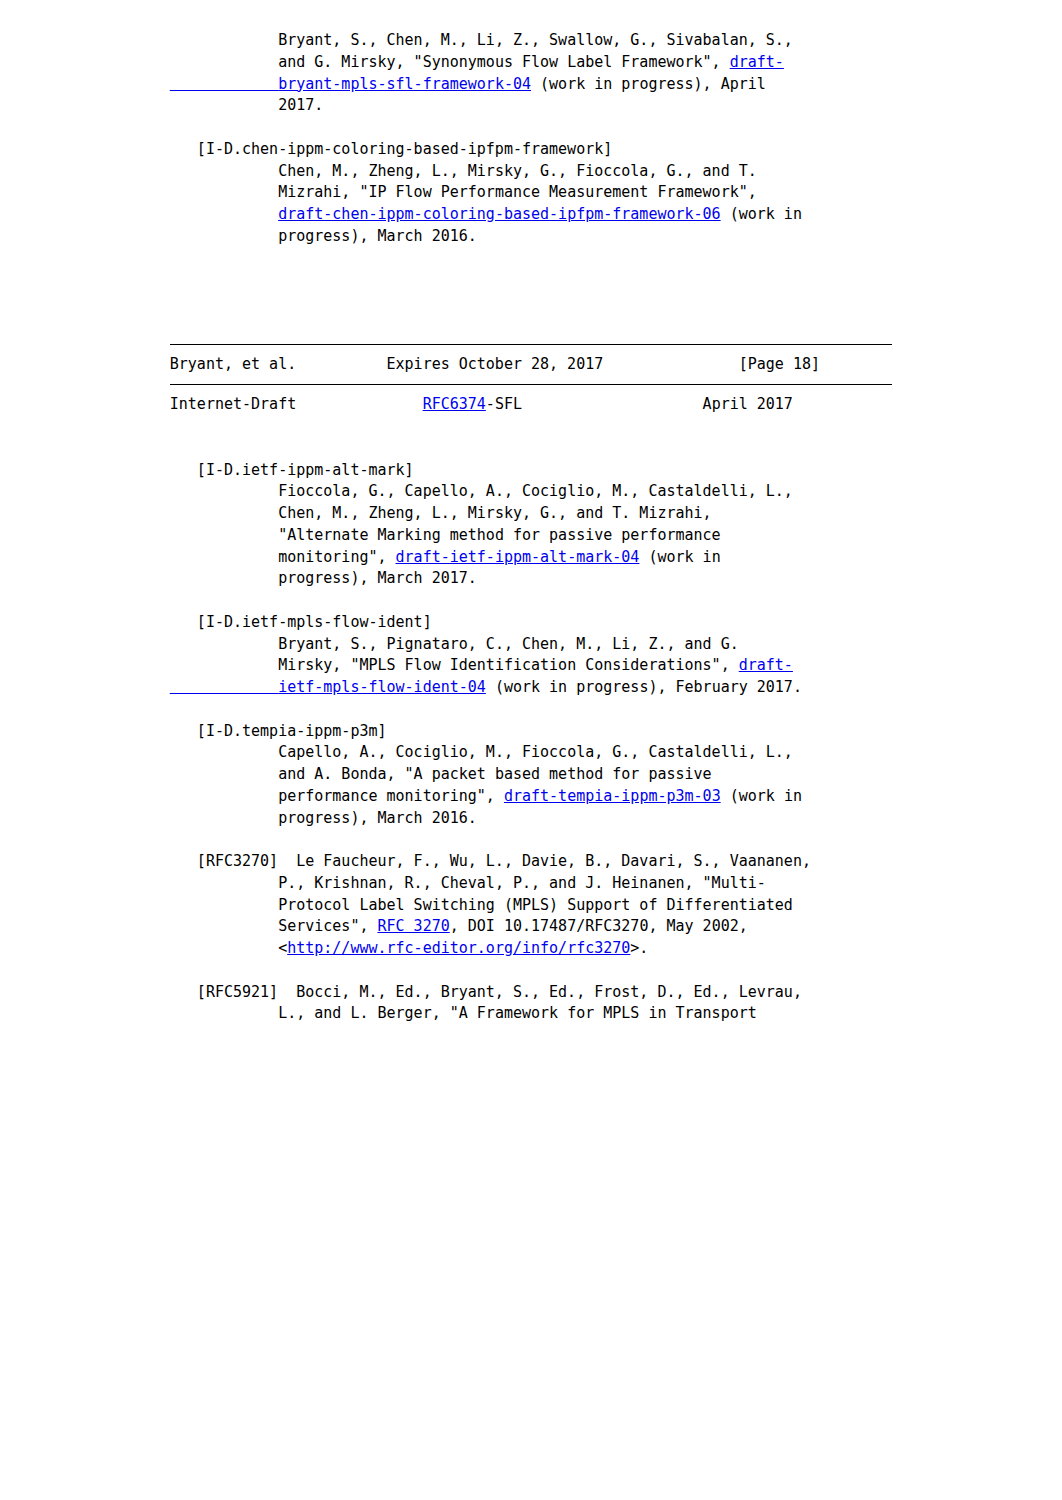Bryant, S., Chen, M., Li, Z., Swallow, G., Sivabalan, S.,
            and G. Mirsky, "Synonymous Flow Label Framework", draft-
            bryant-mpls-sfl-framework-04 (work in progress), April
            2017.

   [I-D.chen-ippm-coloring-based-ipfpm-framework]
            Chen, M., Zheng, L., Mirsky, G., Fioccola, G., and T.
            Mizrahi, "IP Flow Performance Measurement Framework",
            draft-chen-ippm-coloring-based-ipfpm-framework-06 (work in
            progress), March 2016.
Bryant, et al.          Expires October 28, 2017               [Page 18]
Internet-Draft              RFC6374-SFL                    April 2017


   [I-D.ietf-ippm-alt-mark]
            Fioccola, G., Capello, A., Cociglio, M., Castaldelli, L.,
            Chen, M., Zheng, L., Mirsky, G., and T. Mizrahi,
            "Alternate Marking method for passive performance
            monitoring", draft-ietf-ippm-alt-mark-04 (work in
            progress), March 2017.

   [I-D.ietf-mpls-flow-ident]
            Bryant, S., Pignataro, C., Chen, M., Li, Z., and G.
            Mirsky, "MPLS Flow Identification Considerations", draft-
            ietf-mpls-flow-ident-04 (work in progress), February 2017.

   [I-D.tempia-ippm-p3m]
            Capello, A., Cociglio, M., Fioccola, G., Castaldelli, L.,
            and A. Bonda, "A packet based method for passive
            performance monitoring", draft-tempia-ippm-p3m-03 (work in
            progress), March 2016.

   [RFC3270]  Le Faucheur, F., Wu, L., Davie, B., Davari, S., Vaananen,
            P., Krishnan, R., Cheval, P., and J. Heinanen, "Multi-
            Protocol Label Switching (MPLS) Support of Differentiated
            Services", RFC 3270, DOI 10.17487/RFC3270, May 2002,
            <http://www.rfc-editor.org/info/rfc3270>.

   [RFC5921]  Bocci, M., Ed., Bryant, S., Ed., Frost, D., Ed., Levrau,
            L., and L. Berger, "A Framework for MPLS in Transport